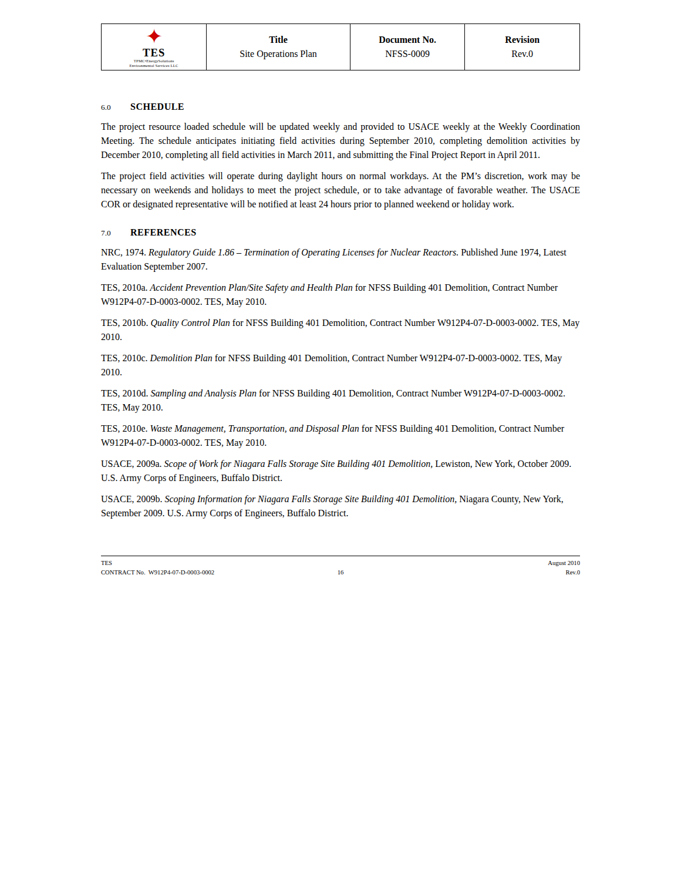| ✦ TES TPMC•EnergySolutions Environmental Services LLC | Title Site Operations Plan | Document No. NFSS-0009 | Revision Rev.0 |
6.0 SCHEDULE
The project resource loaded schedule will be updated weekly and provided to USACE weekly at the Weekly Coordination Meeting. The schedule anticipates initiating field activities during September 2010, completing demolition activities by December 2010, completing all field activities in March 2011, and submitting the Final Project Report in April 2011.
The project field activities will operate during daylight hours on normal workdays. At the PM’s discretion, work may be necessary on weekends and holidays to meet the project schedule, or to take advantage of favorable weather. The USACE COR or designated representative will be notified at least 24 hours prior to planned weekend or holiday work.
7.0 REFERENCES
NRC, 1974. Regulatory Guide 1.86 – Termination of Operating Licenses for Nuclear Reactors. Published June 1974, Latest Evaluation September 2007.
TES, 2010a. Accident Prevention Plan/Site Safety and Health Plan for NFSS Building 401 Demolition, Contract Number W912P4-07-D-0003-0002. TES, May 2010.
TES, 2010b. Quality Control Plan for NFSS Building 401 Demolition, Contract Number W912P4-07-D-0003-0002. TES, May 2010.
TES, 2010c. Demolition Plan for NFSS Building 401 Demolition, Contract Number W912P4-07-D-0003-0002. TES, May 2010.
TES, 2010d. Sampling and Analysis Plan for NFSS Building 401 Demolition, Contract Number W912P4-07-D-0003-0002. TES, May 2010.
TES, 2010e. Waste Management, Transportation, and Disposal Plan for NFSS Building 401 Demolition, Contract Number W912P4-07-D-0003-0002. TES, May 2010.
USACE, 2009a. Scope of Work for Niagara Falls Storage Site Building 401 Demolition, Lewiston, New York, October 2009. U.S. Army Corps of Engineers, Buffalo District.
USACE, 2009b. Scoping Information for Niagara Falls Storage Site Building 401 Demolition, Niagara County, New York, September 2009. U.S. Army Corps of Engineers, Buffalo District.
TES
CONTRACT No. W912P4-07-D-0003-0002
16
August 2010
Rev.0